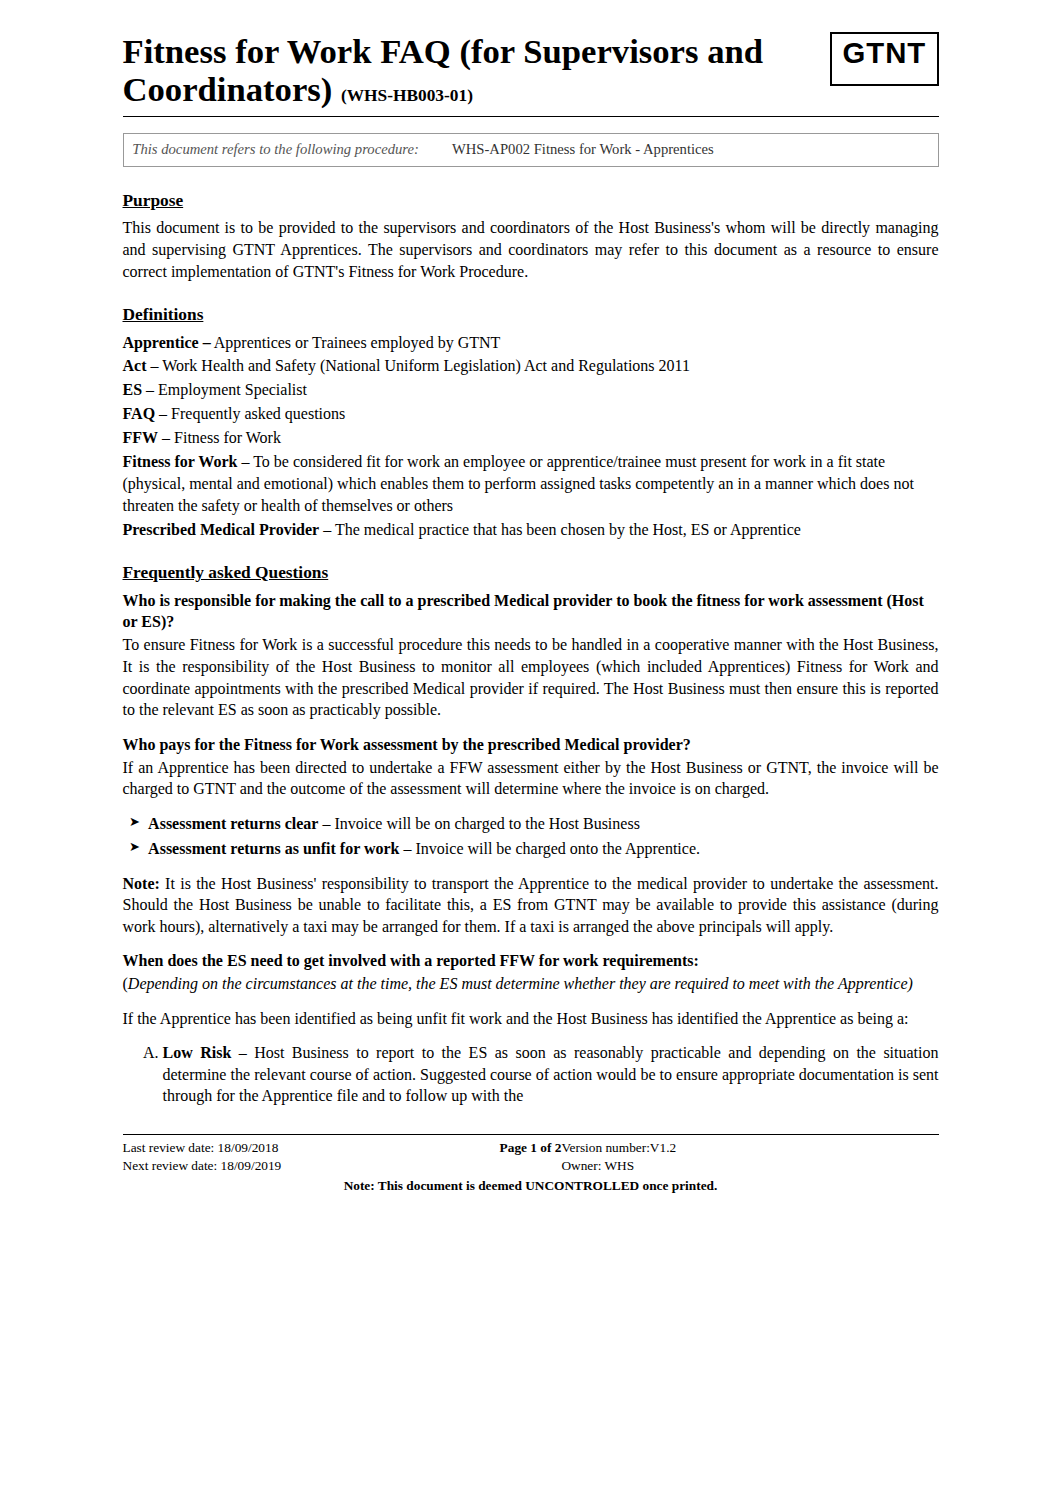Fitness for Work FAQ (for Supervisors and Coordinators) (WHS-HB003-01)
GTNT
This document refers to the following procedure: WHS-AP002 Fitness for Work - Apprentices
Purpose
This document is to be provided to the supervisors and coordinators of the Host Business's whom will be directly managing and supervising GTNT Apprentices. The supervisors and coordinators may refer to this document as a resource to ensure correct implementation of GTNT's Fitness for Work Procedure.
Definitions
Apprentice – Apprentices or Trainees employed by GTNT
Act – Work Health and Safety (National Uniform Legislation) Act and Regulations 2011
ES – Employment Specialist
FAQ – Frequently asked questions
FFW – Fitness for Work
Fitness for Work – To be considered fit for work an employee or apprentice/trainee must present for work in a fit state (physical, mental and emotional) which enables them to perform assigned tasks competently an in a manner which does not threaten the safety or health of themselves or others
Prescribed Medical Provider – The medical practice that has been chosen by the Host, ES or Apprentice
Frequently asked Questions
Who is responsible for making the call to a prescribed Medical provider to book the fitness for work assessment (Host or ES)?
To ensure Fitness for Work is a successful procedure this needs to be handled in a cooperative manner with the Host Business, It is the responsibility of the Host Business to monitor all employees (which included Apprentices) Fitness for Work and coordinate appointments with the prescribed Medical provider if required. The Host Business must then ensure this is reported to the relevant ES as soon as practicably possible.
Who pays for the Fitness for Work assessment by the prescribed Medical provider?
If an Apprentice has been directed to undertake a FFW assessment either by the Host Business or GTNT, the invoice will be charged to GTNT and the outcome of the assessment will determine where the invoice is on charged.
Assessment returns clear – Invoice will be on charged to the Host Business
Assessment returns as unfit for work – Invoice will be charged onto the Apprentice.
Note: It is the Host Business' responsibility to transport the Apprentice to the medical provider to undertake the assessment. Should the Host Business be unable to facilitate this, a ES from GTNT may be available to provide this assistance (during work hours), alternatively a taxi may be arranged for them. If a taxi is arranged the above principals will apply.
When does the ES need to get involved with a reported FFW for work requirements:
(Depending on the circumstances at the time, the ES must determine whether they are required to meet with the Apprentice)
If the Apprentice has been identified as being unfit fit work and the Host Business has identified the Apprentice as being a:
Low Risk – Host Business to report to the ES as soon as reasonably practicable and depending on the situation determine the relevant course of action. Suggested course of action would be to ensure appropriate documentation is sent through for the Apprentice file and to follow up with the
Last review date: 18/09/2018
Next review date: 18/09/2019
Page 1 of 2
Version number:V1.2
Owner: WHS
Note: This document is deemed UNCONTROLLED once printed.